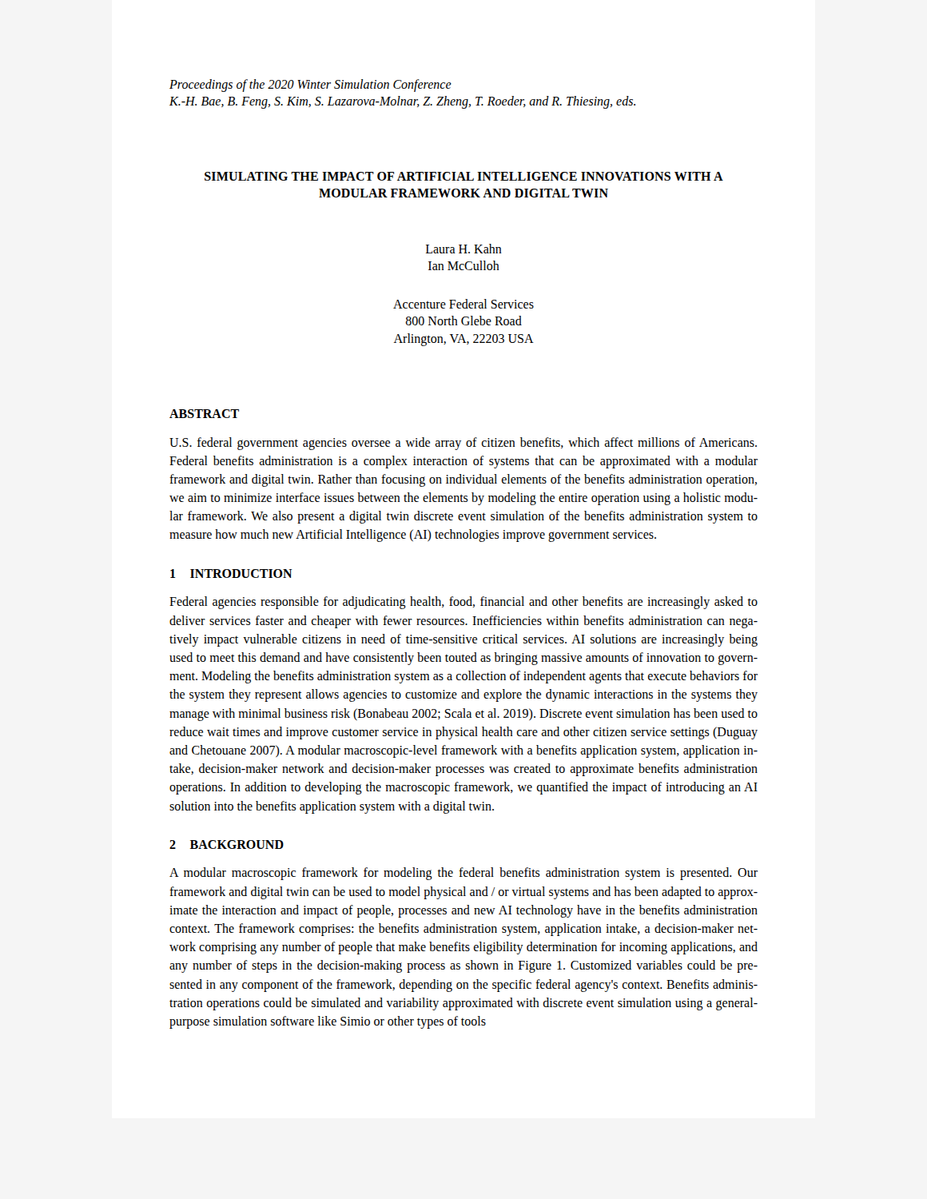Proceedings of the 2020 Winter Simulation Conference
K.-H. Bae, B. Feng, S. Kim, S. Lazarova-Molnar, Z. Zheng, T. Roeder, and R. Thiesing, eds.
Simulating the Impact of Artificial Intelligence Innovations with a Modular Framework and Digital Twin
Laura H. Kahn
Ian McCulloh
Accenture Federal Services
800 North Glebe Road
Arlington, VA, 22203 USA
Abstract
U.S. federal government agencies oversee a wide array of citizen benefits, which affect millions of Americans. Federal benefits administration is a complex interaction of systems that can be approximated with a modular framework and digital twin. Rather than focusing on individual elements of the benefits administration operation, we aim to minimize interface issues between the elements by modeling the entire operation using a holistic modular framework. We also present a digital twin discrete event simulation of the benefits administration system to measure how much new Artificial Intelligence (AI) technologies improve government services.
1 Introduction
Federal agencies responsible for adjudicating health, food, financial and other benefits are increasingly asked to deliver services faster and cheaper with fewer resources. Inefficiencies within benefits administration can negatively impact vulnerable citizens in need of time-sensitive critical services. AI solutions are increasingly being used to meet this demand and have consistently been touted as bringing massive amounts of innovation to government. Modeling the benefits administration system as a collection of independent agents that execute behaviors for the system they represent allows agencies to customize and explore the dynamic interactions in the systems they manage with minimal business risk (Bonabeau 2002; Scala et al. 2019). Discrete event simulation has been used to reduce wait times and improve customer service in physical health care and other citizen service settings (Duguay and Chetouane 2007). A modular macroscopic-level framework with a benefits application system, application intake, decision-maker network and decision-maker processes was created to approximate benefits administration operations. In addition to developing the macroscopic framework, we quantified the impact of introducing an AI solution into the benefits application system with a digital twin.
2 Background
A modular macroscopic framework for modeling the federal benefits administration system is presented. Our framework and digital twin can be used to model physical and / or virtual systems and has been adapted to approximate the interaction and impact of people, processes and new AI technology have in the benefits administration context. The framework comprises: the benefits administration system, application intake, a decision-maker network comprising any number of people that make benefits eligibility determination for incoming applications, and any number of steps in the decision-making process as shown in Figure 1. Customized variables could be presented in any component of the framework, depending on the specific federal agency's context. Benefits administration operations could be simulated and variability approximated with discrete event simulation using a general-purpose simulation software like Simio or other types of tools